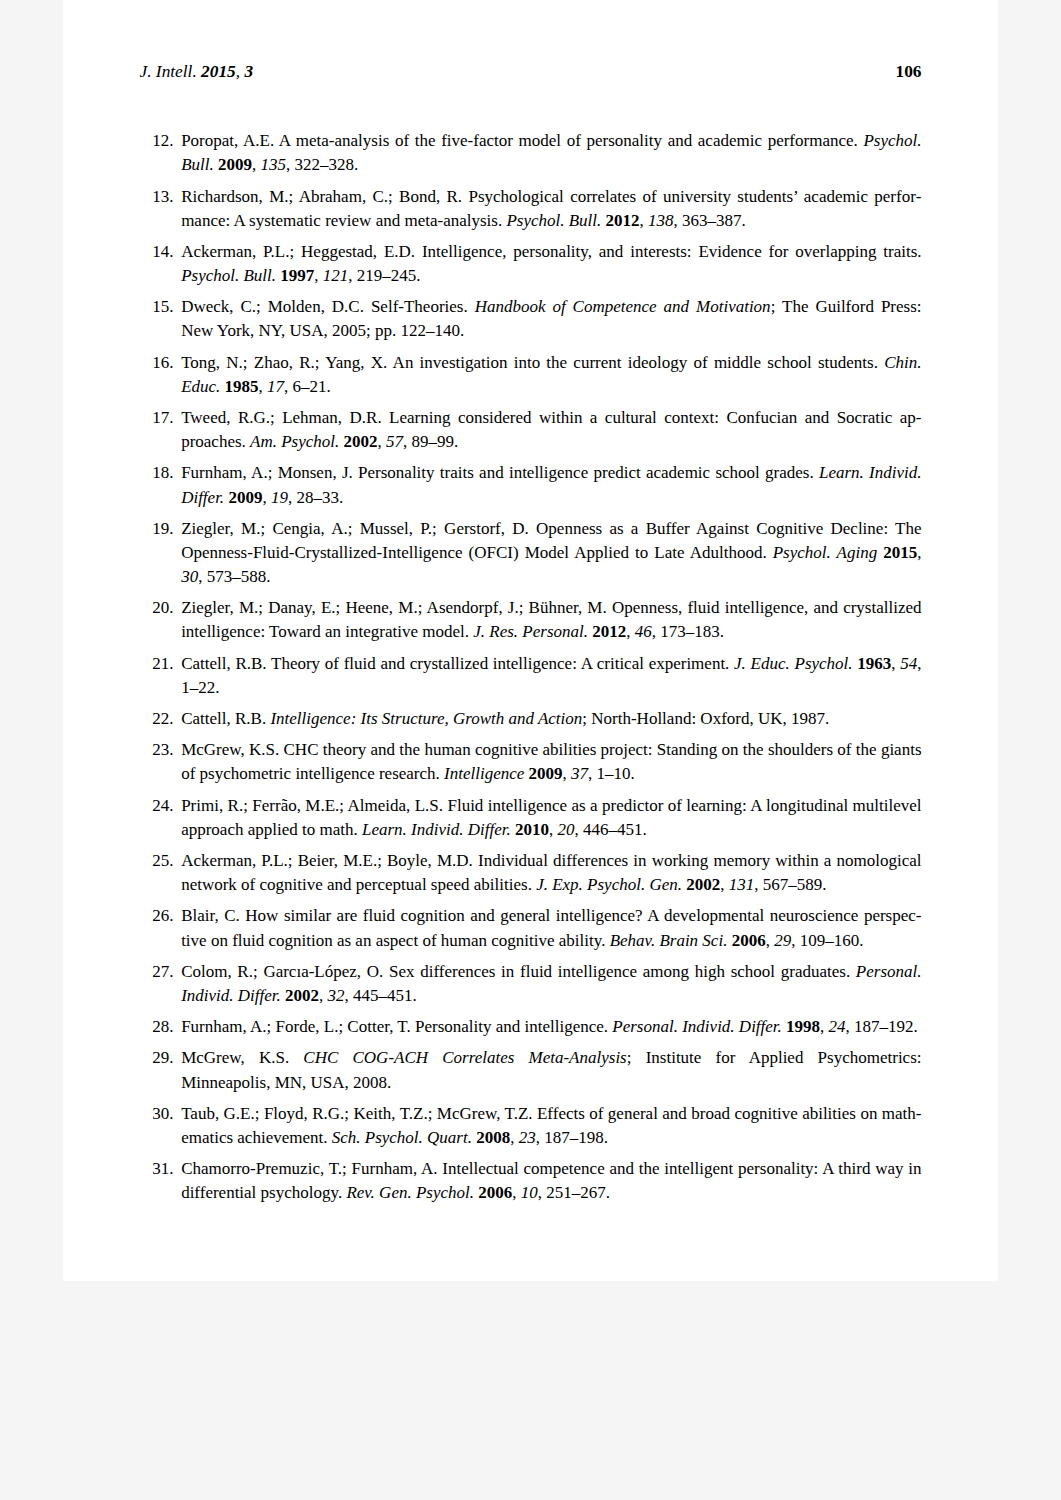J. Intell. 2015, 3 106
Poropat, A.E. A meta-analysis of the five-factor model of personality and academic performance. Psychol. Bull. 2009, 135, 322–328.
Richardson, M.; Abraham, C.; Bond, R. Psychological correlates of university students’ academic performance: A systematic review and meta-analysis. Psychol. Bull. 2012, 138, 363–387.
Ackerman, P.L.; Heggestad, E.D. Intelligence, personality, and interests: Evidence for overlapping traits. Psychol. Bull. 1997, 121, 219–245.
Dweck, C.; Molden, D.C. Self-Theories. Handbook of Competence and Motivation; The Guilford Press: New York, NY, USA, 2005; pp. 122–140.
Tong, N.; Zhao, R.; Yang, X. An investigation into the current ideology of middle school students. Chin. Educ. 1985, 17, 6–21.
Tweed, R.G.; Lehman, D.R. Learning considered within a cultural context: Confucian and Socratic approaches. Am. Psychol. 2002, 57, 89–99.
Furnham, A.; Monsen, J. Personality traits and intelligence predict academic school grades. Learn. Individ. Differ. 2009, 19, 28–33.
Ziegler, M.; Cengia, A.; Mussel, P.; Gerstorf, D. Openness as a Buffer Against Cognitive Decline: The Openness-Fluid-Crystallized-Intelligence (OFCI) Model Applied to Late Adulthood. Psychol. Aging 2015, 30, 573–588.
Ziegler, M.; Danay, E.; Heene, M.; Asendorpf, J.; Bühner, M. Openness, fluid intelligence, and crystallized intelligence: Toward an integrative model. J. Res. Personal. 2012, 46, 173–183.
Cattell, R.B. Theory of fluid and crystallized intelligence: A critical experiment. J. Educ. Psychol. 1963, 54, 1–22.
Cattell, R.B. Intelligence: Its Structure, Growth and Action; North-Holland: Oxford, UK, 1987.
McGrew, K.S. CHC theory and the human cognitive abilities project: Standing on the shoulders of the giants of psychometric intelligence research. Intelligence 2009, 37, 1–10.
Primi, R.; Ferrão, M.E.; Almeida, L.S. Fluid intelligence as a predictor of learning: A longitudinal multilevel approach applied to math. Learn. Individ. Differ. 2010, 20, 446–451.
Ackerman, P.L.; Beier, M.E.; Boyle, M.D. Individual differences in working memory within a nomological network of cognitive and perceptual speed abilities. J. Exp. Psychol. Gen. 2002, 131, 567–589.
Blair, C. How similar are fluid cognition and general intelligence? A developmental neuroscience perspective on fluid cognition as an aspect of human cognitive ability. Behav. Brain Sci. 2006, 29, 109–160.
Colom, R.; Garcıa-López, O. Sex differences in fluid intelligence among high school graduates. Personal. Individ. Differ. 2002, 32, 445–451.
Furnham, A.; Forde, L.; Cotter, T. Personality and intelligence. Personal. Individ. Differ. 1998, 24, 187–192.
McGrew, K.S. CHC COG-ACH Correlates Meta-Analysis; Institute for Applied Psychometrics: Minneapolis, MN, USA, 2008.
Taub, G.E.; Floyd, R.G.; Keith, T.Z.; McGrew, T.Z. Effects of general and broad cognitive abilities on mathematics achievement. Sch. Psychol. Quart. 2008, 23, 187–198.
Chamorro-Premuzic, T.; Furnham, A. Intellectual competence and the intelligent personality: A third way in differential psychology. Rev. Gen. Psychol. 2006, 10, 251–267.